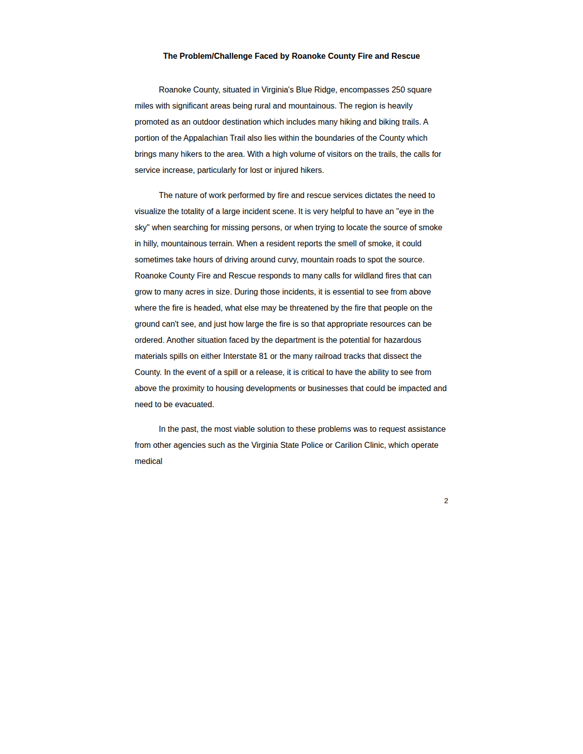The Problem/Challenge Faced by Roanoke County Fire and Rescue
Roanoke County, situated in Virginia's Blue Ridge, encompasses 250 square miles with significant areas being rural and mountainous. The region is heavily promoted as an outdoor destination which includes many hiking and biking trails. A portion of the Appalachian Trail also lies within the boundaries of the County which brings many hikers to the area. With a high volume of visitors on the trails, the calls for service increase, particularly for lost or injured hikers.
The nature of work performed by fire and rescue services dictates the need to visualize the totality of a large incident scene. It is very helpful to have an "eye in the sky" when searching for missing persons, or when trying to locate the source of smoke in hilly, mountainous terrain. When a resident reports the smell of smoke, it could sometimes take hours of driving around curvy, mountain roads to spot the source. Roanoke County Fire and Rescue responds to many calls for wildland fires that can grow to many acres in size. During those incidents, it is essential to see from above where the fire is headed, what else may be threatened by the fire that people on the ground can't see, and just how large the fire is so that appropriate resources can be ordered. Another situation faced by the department is the potential for hazardous materials spills on either Interstate 81 or the many railroad tracks that dissect the County. In the event of a spill or a release, it is critical to have the ability to see from above the proximity to housing developments or businesses that could be impacted and need to be evacuated.
In the past, the most viable solution to these problems was to request assistance from other agencies such as the Virginia State Police or Carilion Clinic, which operate medical
2